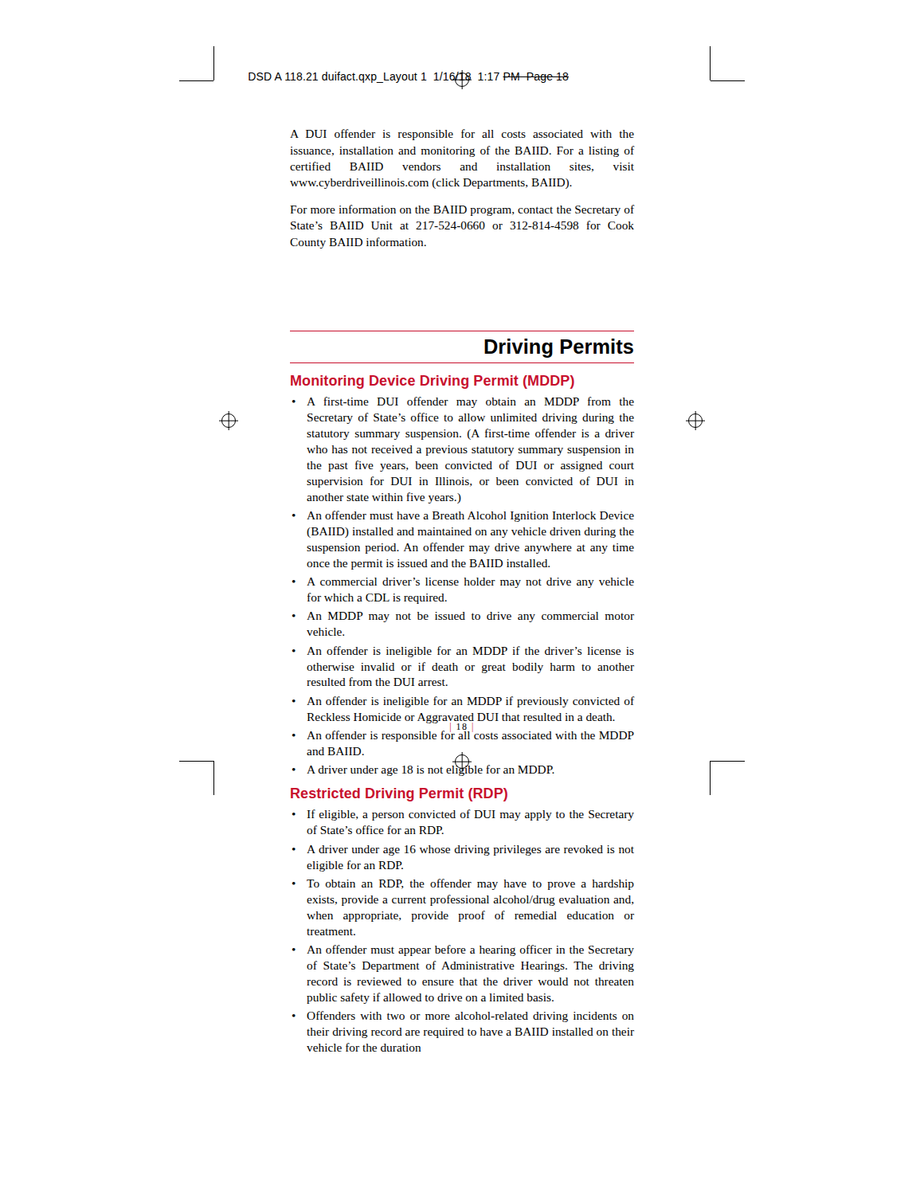DSD A 118.21 duifact.qxp_Layout 1 1/16/18 1:17 PM Page 18
A DUI offender is responsible for all costs associated with the issuance, installation and monitoring of the BAIID. For a listing of certified BAIID vendors and installation sites, visit www.cyberdriveillinois.com (click Departments, BAIID).
For more information on the BAIID program, contact the Secretary of State’s BAIID Unit at 217-524-0660 or 312-814-4598 for Cook County BAIID information.
Driving Permits
Monitoring Device Driving Permit (MDDP)
A first-time DUI offender may obtain an MDDP from the Secretary of State’s office to allow unlimited driving during the statutory summary suspension. (A first-time offender is a driver who has not received a previous statutory summary suspension in the past five years, been convicted of DUI or assigned court supervision for DUI in Illinois, or been convicted of DUI in another state within five years.)
An offender must have a Breath Alcohol Ignition Interlock Device (BAIID) installed and maintained on any vehicle driven during the suspension period. An offender may drive anywhere at any time once the permit is issued and the BAIID installed.
A commercial driver’s license holder may not drive any vehicle for which a CDL is required.
An MDDP may not be issued to drive any commercial motor vehicle.
An offender is ineligible for an MDDP if the driver’s license is otherwise invalid or if death or great bodily harm to another resulted from the DUI arrest.
An offender is ineligible for an MDDP if previously convicted of Reckless Homicide or Aggravated DUI that resulted in a death.
An offender is responsible for all costs associated with the MDDP and BAIID.
A driver under age 18 is not eligible for an MDDP.
Restricted Driving Permit (RDP)
If eligible, a person convicted of DUI may apply to the Secretary of State’s office for an RDP.
A driver under age 16 whose driving privileges are revoked is not eligible for an RDP.
To obtain an RDP, the offender may have to prove a hardship exists, provide a current professional alcohol/drug evaluation and, when appropriate, provide proof of remedial education or treatment.
An offender must appear before a hearing officer in the Secretary of State’s Department of Administrative Hearings. The driving record is reviewed to ensure that the driver would not threaten public safety if allowed to drive on a limited basis.
Offenders with two or more alcohol-related driving incidents on their driving record are required to have a BAIID installed on their vehicle for the duration
| 18 |